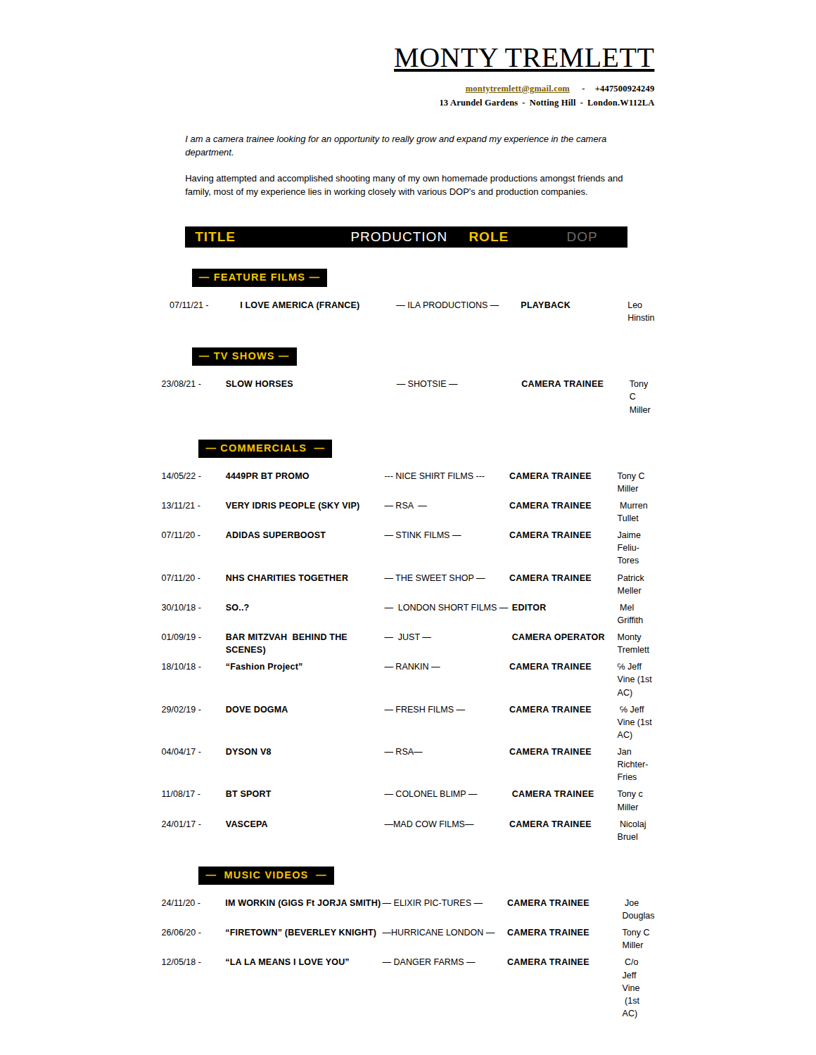MONTY TREMLETT
montytremlett@gmail.com -+447500924249
13 Arundel Gardens-Notting Hill-London.W112LA
I am a camera trainee looking for an opportunity to really grow and expand my experience in the camera department.
Having attempted and accomplished shooting many of my own homemade productions amongst friends and family, most of my experience lies in working closely with various DOP's and production companies.
TITLE PRODUCTION ROLE DOP
— FEATURE FILMS —
| 07/11/21 - | I LOVE AMERICA (FRANCE) | — ILA PRODUCTIONS — | PLAYBACK | Leo Hinstin |
— TV SHOWS —
| 23/08/21 - | SLOW HORSES | — SHOTSIE — | CAMERA TRAINEE | Tony C Miller |
— COMMERCIALS —
| 14/05/22 - | 4449PR BT PROMO | --- NICE SHIRT FILMS --- | CAMERA TRAINEE | Tony C Miller |
| 13/11/21 - | VERY IDRIS PEOPLE (SKY VIP) | — RSA — | CAMERA TRAINEE | Murren Tullet |
| 07/11/20 - | ADIDAS SUPERBOOST | — STINK FILMS — | CAMERA TRAINEE | Jaime Feliu-Tores |
| 07/11/20 - | NHS CHARITIES TOGETHER | — THE SWEET SHOP — | CAMERA TRAINEE | Patrick Meller |
| 30/10/18 - | SO..? | — LONDON SHORT FILMS — | EDITOR | Mel Griffith |
| 01/09/19 - | BAR MITZVAH BEHIND THE SCENES) | — JUST — | CAMERA OPERATOR | Monty Tremlett |
| 18/10/18 - | “Fashion Project” | — RANKIN — | CAMERA TRAINEE | ℅ Jeff Vine (1st AC) |
| 29/02/19 - | DOVE DOGMA | — FRESH FILMS — | CAMERA TRAINEE | ℅ Jeff Vine (1st AC) |
| 04/04/17 - | DYSON V8 | — RSA— | CAMERA TRAINEE | Jan Richter-Fries |
| 11/08/17 - | BT SPORT | — COLONEL BLIMP — | CAMERA TRAINEE | Tony c Miller |
| 24/01/17 - | VASCEPA | —MAD COW FILMS— | CAMERA TRAINEE | Nicolaj Bruel |
— MUSIC VIDEOS —
| 24/11/20 - | IM WORKIN (GIGS Ft JORJA SMITH) | — ELIXIR PIC-TURES — | CAMERA TRAINEE | Joe Douglas |
| 26/06/20 - | “FIRETOWN” (BEVERLEY KNIGHT) | —HURRICANE LONDON — | CAMERA TRAINEE | Tony C Miller |
| 12/05/18 - | “LA LA MEANS I LOVE YOU” | — DANGER FARMS — | CAMERA TRAINEE | C/o Jeff Vine (1st AC) |